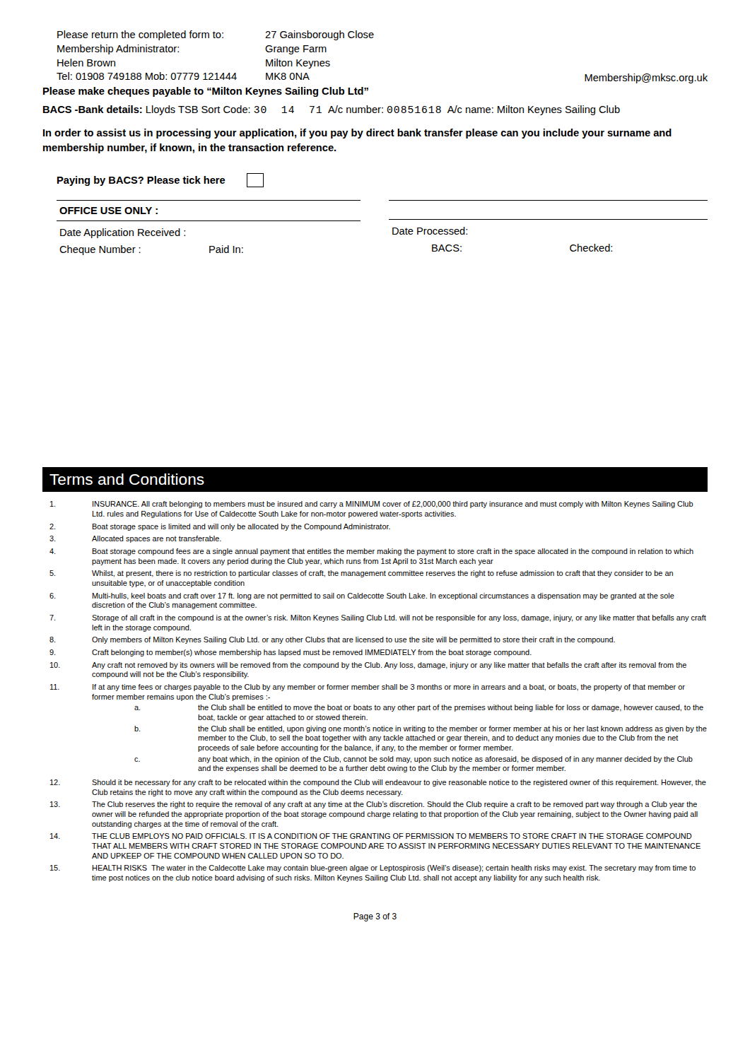Please return the completed form to:
Membership Administrator:
Helen Brown
Tel: 01908 749188 Mob: 07779 121444
27 Gainsborough Close
Grange Farm
Milton Keynes
MK8 0NA Membership@mksc.org.uk
Please make cheques payable to “Milton Keynes Sailing Club Ltd”
BACS -Bank details: Lloyds TSB Sort Code: 30 14 71 A/c number: 00851618 A/c name: Milton Keynes Sailing Club
In order to assist us in processing your application, if you pay by direct bank transfer please can you include your surname and membership number, if known, in the transaction reference.
Paying by BACS? Please tick here
OFFICE USE ONLY :
Date Application Received :
Cheque Number :
Paid In:
Date Processed:
BACS:
Checked:
Terms and Conditions
INSURANCE. All craft belonging to members must be insured and carry a MINIMUM cover of £2,000,000 third party insurance and must comply with Milton Keynes Sailing Club Ltd. rules and Regulations for Use of Caldecotte South Lake for non-motor powered water-sports activities.
Boat storage space is limited and will only be allocated by the Compound Administrator.
Allocated spaces are not transferable.
Boat storage compound fees are a single annual payment that entitles the member making the payment to store craft in the space allocated in the compound in relation to which payment has been made. It covers any period during the Club year, which runs from 1st April to 31st March each year
Whilst, at present, there is no restriction to particular classes of craft, the management committee reserves the right to refuse admission to craft that they consider to be an unsuitable type, or of unacceptable condition
Multi-hulls, keel boats and craft over 17 ft. long are not permitted to sail on Caldecotte South Lake. In exceptional circumstances a dispensation may be granted at the sole discretion of the Club’s management committee.
Storage of all craft in the compound is at the owner’s risk. Milton Keynes Sailing Club Ltd. will not be responsible for any loss, damage, injury, or any like matter that befalls any craft left in the storage compound.
Only members of Milton Keynes Sailing Club Ltd. or any other Clubs that are licensed to use the site will be permitted to store their craft in the compound.
Craft belonging to member(s) whose membership has lapsed must be removed IMMEDIATELY from the boat storage compound.
Any craft not removed by its owners will be removed from the compound by the Club. Any loss, damage, injury or any like matter that befalls the craft after its removal from the compound will not be the Club’s responsibility.
If at any time fees or charges payable to the Club by any member or former member shall be 3 months or more in arrears and a boat, or boats, the property of that member or former member remains upon the Club’s premises :-
the Club shall be entitled to move the boat or boats to any other part of the premises without being liable for loss or damage, however caused, to the boat, tackle or gear attached to or stowed therein.
the Club shall be entitled, upon giving one month’s notice in writing to the member or former member at his or her last known address as given by the member to the Club, to sell the boat together with any tackle attached or gear therein, and to deduct any monies due to the Club from the net proceeds of sale before accounting for the balance, if any, to the member or former member.
any boat which, in the opinion of the Club, cannot be sold may, upon such notice as aforesaid, be disposed of in any manner decided by the Club and the expenses shall be deemed to be a further debt owing to the Club by the member or former member.
Should it be necessary for any craft to be relocated within the compound the Club will endeavour to give reasonable notice to the registered owner of this requirement. However, the Club retains the right to move any craft within the compound as the Club deems necessary.
The Club reserves the right to require the removal of any craft at any time at the Club’s discretion. Should the Club require a craft to be removed part way through a Club year the owner will be refunded the appropriate proportion of the boat storage compound charge relating to that proportion of the Club year remaining, subject to the Owner having paid all outstanding charges at the time of removal of the craft.
THE CLUB EMPLOYS NO PAID OFFICIALS. IT IS A CONDITION OF THE GRANTING OF PERMISSION TO MEMBERS TO STORE CRAFT IN THE STORAGE COMPOUND THAT ALL MEMBERS WITH CRAFT STORED IN THE STORAGE COMPOUND ARE TO ASSIST IN PERFORMING NECESSARY DUTIES RELEVANT TO THE MAINTENANCE AND UPKEEP OF THE COMPOUND WHEN CALLED UPON SO TO DO.
HEALTH RISKS The water in the Caldecotte Lake may contain blue-green algae or Leptospirosis (Weil’s disease); certain health risks may exist. The secretary may from time to time post notices on the club notice board advising of such risks. Milton Keynes Sailing Club Ltd. shall not accept any liability for any such health risk.
Page 3 of 3